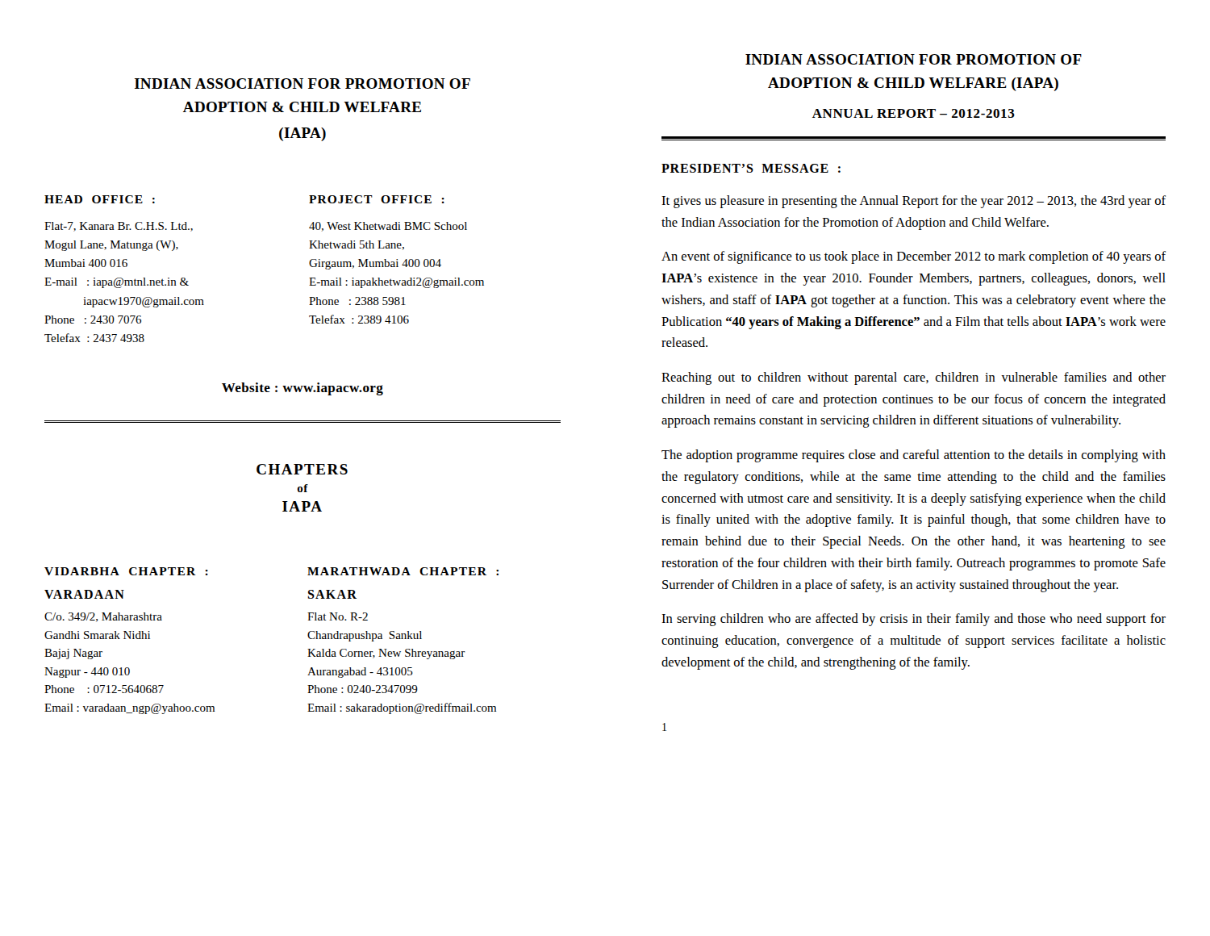INDIAN ASSOCIATION FOR PROMOTION OF
ADOPTION & CHILD WELFARE (IAPA)
HEAD OFFICE :
Flat-7, Kanara Br. C.H.S. Ltd.,
Mogul Lane, Matunga (W),
Mumbai 400 016
E-mail : iapa@mtnl.net.in &
iapacw1970@gmail.com
Phone : 2430 7076
Telefax : 2437 4938
PROJECT OFFICE :
40, West Khetwadi BMC School
Khetwadi 5th Lane,
Girgaum, Mumbai 400 004
E-mail : iapakhetwadi2@gmail.com
Phone : 2388 5981
Telefax : 2389 4106
Website : www.iapacw.org
CHAPTERS of IAPA
VIDARBHA CHAPTER :
VARADAAN
C/o. 349/2, Maharashtra
Gandhi Smarak Nidhi
Bajaj Nagar
Nagpur - 440 010
Phone : 0712-5640687
Email : varadaan_ngp@yahoo.com
MARATHWADA CHAPTER :
SAKAR
Flat No. R-2
Chandrapushpa Sankul
Kalda Corner, New Shreyanagar
Aurangabad - 431005
Phone : 0240-2347099
Email : sakaradoption@rediffmail.com
INDIAN ASSOCIATION FOR PROMOTION OF
ADOPTION & CHILD WELFARE (IAPA)
ANNUAL REPORT – 2012-2013
PRESIDENT’S MESSAGE :
It gives us pleasure in presenting the Annual Report for the year 2012 – 2013, the 43rd year of the Indian Association for the Promotion of Adoption and Child Welfare.
An event of significance to us took place in December 2012 to mark completion of 40 years of IAPA’s existence in the year 2010. Founder Members, partners, colleagues, donors, well wishers, and staff of IAPA got together at a function. This was a celebratory event where the Publication “40 years of Making a Difference” and a Film that tells about IAPA’s work were released.
Reaching out to children without parental care, children in vulnerable families and other children in need of care and protection continues to be our focus of concern the integrated approach remains constant in servicing children in different situations of vulnerability.
The adoption programme requires close and careful attention to the details in complying with the regulatory conditions, while at the same time attending to the child and the families concerned with utmost care and sensitivity. It is a deeply satisfying experience when the child is finally united with the adoptive family. It is painful though, that some children have to remain behind due to their Special Needs. On the other hand, it was heartening to see restoration of the four children with their birth family. Outreach programmes to promote Safe Surrender of Children in a place of safety, is an activity sustained throughout the year.
In serving children who are affected by crisis in their family and those who need support for continuing education, convergence of a multitude of support services facilitate a holistic development of the child, and strengthening of the family.
1